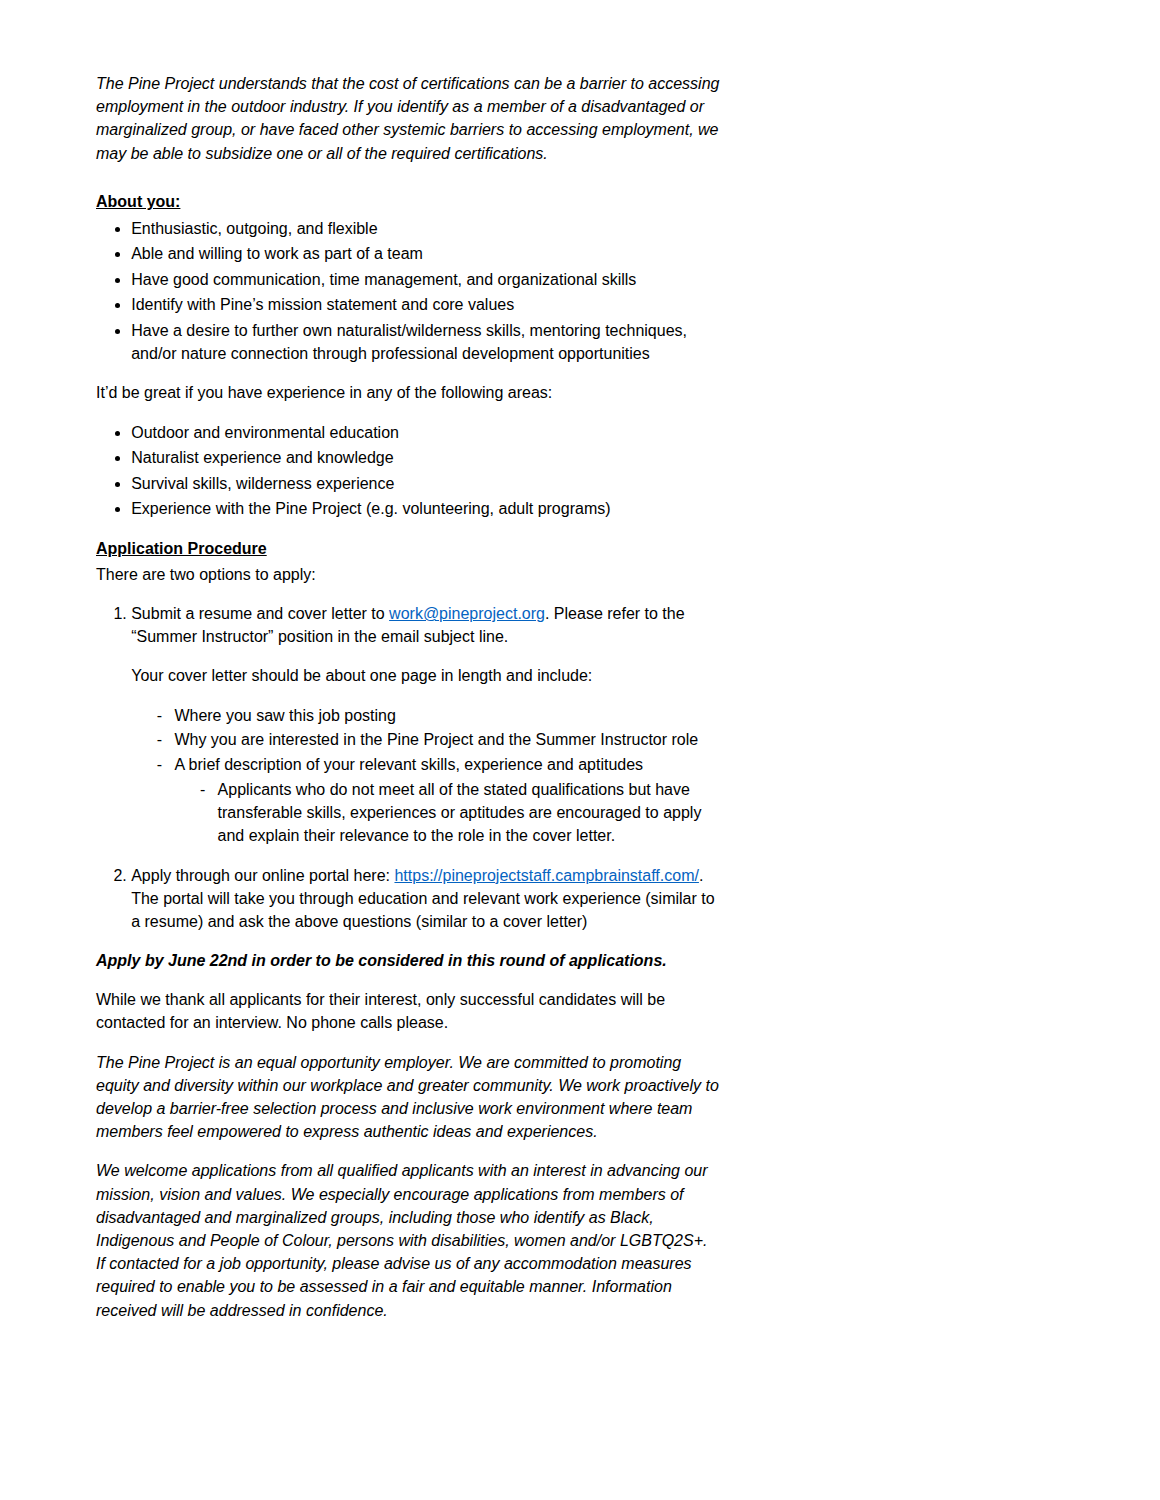The Pine Project understands that the cost of certifications can be a barrier to accessing employment in the outdoor industry. If you identify as a member of a disadvantaged or marginalized group, or have faced other systemic barriers to accessing employment, we may be able to subsidize one or all of the required certifications.
About you:
Enthusiastic, outgoing, and flexible
Able and willing to work as part of a team
Have good communication, time management, and organizational skills
Identify with Pine’s mission statement and core values
Have a desire to further own naturalist/wilderness skills, mentoring techniques, and/or nature connection through professional development opportunities
It’d be great if you have experience in any of the following areas:
Outdoor and environmental education
Naturalist experience and knowledge
Survival skills, wilderness experience
Experience with the Pine Project (e.g. volunteering, adult programs)
Application Procedure
There are two options to apply:
Submit a resume and cover letter to work@pineproject.org. Please refer to the “Summer Instructor” position in the email subject line.
Your cover letter should be about one page in length and include:
Where you saw this job posting
Why you are interested in the Pine Project and the Summer Instructor role
A brief description of your relevant skills, experience and aptitudes
Applicants who do not meet all of the stated qualifications but have transferable skills, experiences or aptitudes are encouraged to apply and explain their relevance to the role in the cover letter.
Apply through our online portal here: https://pineprojectstaff.campbrainstaff.com/. The portal will take you through education and relevant work experience (similar to a resume) and ask the above questions (similar to a cover letter)
Apply by June 22nd in order to be considered in this round of applications.
While we thank all applicants for their interest, only successful candidates will be contacted for an interview. No phone calls please.
The Pine Project is an equal opportunity employer. We are committed to promoting equity and diversity within our workplace and greater community. We work proactively to develop a barrier-free selection process and inclusive work environment where team members feel empowered to express authentic ideas and experiences.
We welcome applications from all qualified applicants with an interest in advancing our mission, vision and values. We especially encourage applications from members of disadvantaged and marginalized groups, including those who identify as Black, Indigenous and People of Colour, persons with disabilities, women and/or LGBTQ2S+. If contacted for a job opportunity, please advise us of any accommodation measures required to enable you to be assessed in a fair and equitable manner. Information received will be addressed in confidence.